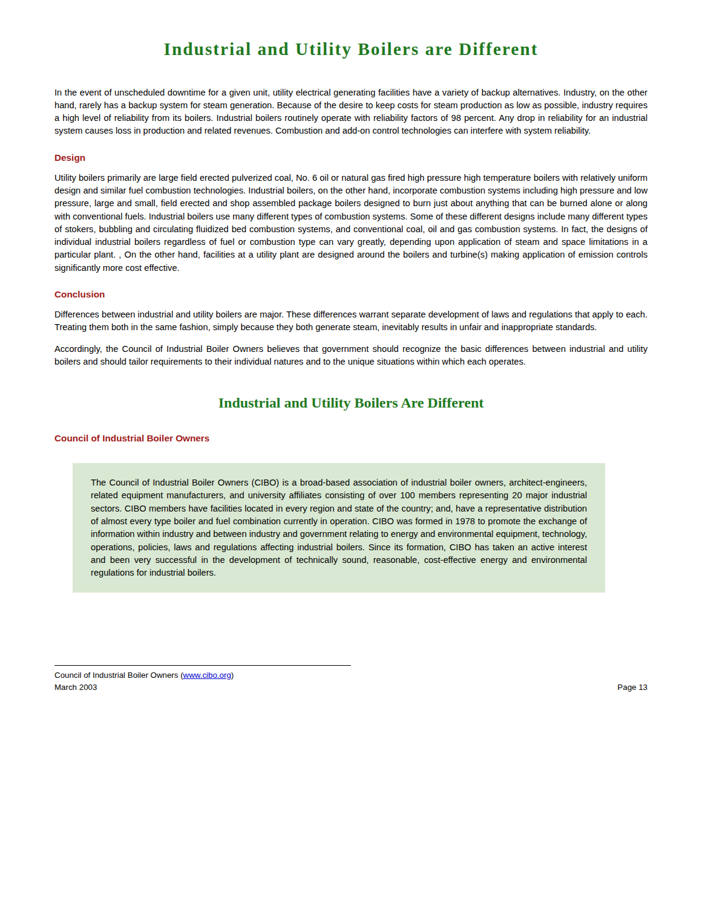Industrial and Utility Boilers are Different
In the event of unscheduled downtime for a given unit, utility electrical generating facilities have a variety of backup alternatives. Industry, on the other hand, rarely has a backup system for steam generation. Because of the desire to keep costs for steam production as low as possible, industry requires a high level of reliability from its boilers. Industrial boilers routinely operate with reliability factors of 98 percent. Any drop in reliability for an industrial system causes loss in production and related revenues. Combustion and add-on control technologies can interfere with system reliability.
Design
Utility boilers primarily are large field erected pulverized coal, No. 6 oil or natural gas fired high pressure high temperature boilers with relatively uniform design and similar fuel combustion technologies. Industrial boilers, on the other hand, incorporate combustion systems including high pressure and low pressure, large and small, field erected and shop assembled package boilers designed to burn just about anything that can be burned alone or along with conventional fuels. Industrial boilers use many different types of combustion systems. Some of these different designs include many different types of stokers, bubbling and circulating fluidized bed combustion systems, and conventional coal, oil and gas combustion systems. In fact, the designs of individual industrial boilers regardless of fuel or combustion type can vary greatly, depending upon application of steam and space limitations in a particular plant. , On the other hand, facilities at a utility plant are designed around the boilers and turbine(s) making application of emission controls significantly more cost effective.
Conclusion
Differences between industrial and utility boilers are major. These differences warrant separate development of laws and regulations that apply to each. Treating them both in the same fashion, simply because they both generate steam, inevitably results in unfair and inappropriate standards.
Accordingly, the Council of Industrial Boiler Owners believes that government should recognize the basic differences between industrial and utility boilers and should tailor requirements to their individual natures and to the unique situations within which each operates.
Industrial and Utility Boilers Are Different
Council of Industrial Boiler Owners
The Council of Industrial Boiler Owners (CIBO) is a broad-based association of industrial boiler owners, architect-engineers, related equipment manufacturers, and university affiliates consisting of over 100 members representing 20 major industrial sectors. CIBO members have facilities located in every region and state of the country; and, have a representative distribution of almost every type boiler and fuel combination currently in operation. CIBO was formed in 1978 to promote the exchange of information within industry and between industry and government relating to energy and environmental equipment, technology, operations, policies, laws and regulations affecting industrial boilers. Since its formation, CIBO has taken an active interest and been very successful in the development of technically sound, reasonable, cost-effective energy and environmental regulations for industrial boilers.
Council of Industrial Boiler Owners (www.cibo.org)
March 2003 Page 13